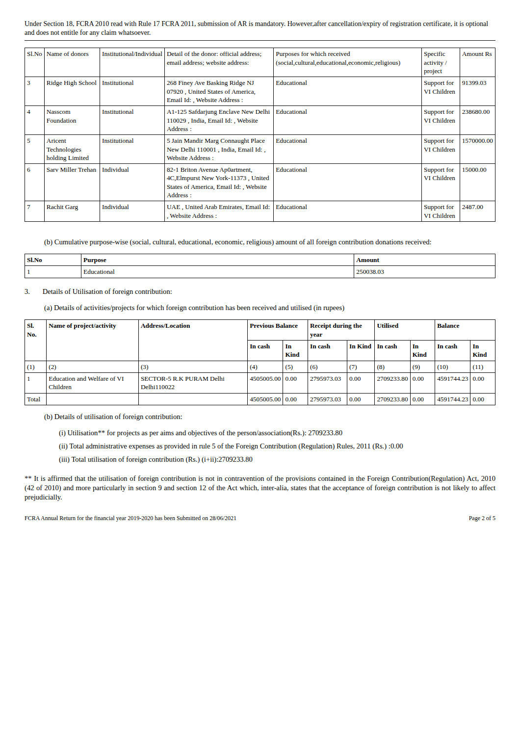Under Section 18, FCRA 2010 read with Rule 17 FCRA 2011, submission of AR is mandatory. However,after cancellation/expiry of registration certificate, it is optional and does not entitle for any claim whatsoever.
| Sl.No | Name of donors | Institutional/Individual | Detail of the donor: official address; email address; website address: | Purposes for which received (social,cultural,educational,economic,religious) | Specific activity / project | Amount Rs |
| --- | --- | --- | --- | --- | --- | --- |
| 3 | Ridge High School | Institutional | 268 Finey Ave Basking Ridge NJ 07920 , United States of America, Email Id: , Website Address : | Educational | Support for VI Children | 91399.03 |
| 4 | Nasscom Foundation | Institutional | A1-125 Safdarjung Enclave New Delhi 110029 , India, Email Id: , Website Address : | Educational | Support for VI Children | 238680.00 |
| 5 | Aricent Technologies holding Limited | Institutional | 5 Jain Mandir Marg Connaught Place New Delhi 110001 , India, Email Id: , Website Address : | Educational | Support for VI Children | 1570000.00 |
| 6 | Sarv Miller Trehan | Individual | 82-1 Briton Avenue Ap0artment, 4C,Elmpurst New York-11373 , United States of America, Email Id: , Website Address : | Educational | Support for VI Children | 15000.00 |
| 7 | Rachit Garg | Individual | UAE , United Arab Emirates, Email Id: , Website Address : | Educational | Support for VI Children | 2487.00 |
(b) Cumulative purpose-wise (social, cultural, educational, economic, religious) amount of all foreign contribution donations received:
| Sl.No | Purpose | Amount |
| --- | --- | --- |
| 1 | Educational | 250038.03 |
3. Details of Utilisation of foreign contribution:
(a) Details of activities/projects for which foreign contribution has been received and utilised (in rupees)
| Sl. No. | Name of project/activity | Address/Location | Previous Balance | Receipt during the year | Utilised | Balance |
| --- | --- | --- | --- | --- | --- | --- |
| In cash | In Kind | In cash | In Kind | In cash | In Kind | In cash | In Kind |
| (1) | (2) | (3) | (4) | (5) | (6) | (7) | (8) | (9) | (10) | (11) |
| 1 | Education and Welfare of VI Children | SECTOR-5 R.K PURAM Delhi Delhi110022 | 4505005.00 | 0.00 | 2795973.03 | 0.00 | 2709233.80 | 0.00 | 4591744.23 | 0.00 |
| Total | | | 4505005.00 | 0.00 | 2795973.03 | 0.00 | 2709233.80 | 0.00 | 4591744.23 | 0.00 |
(b) Details of utilisation of foreign contribution:
(i) Utilisation** for projects as per aims and objectives of the person/association(Rs.): 2709233.80
(ii) Total administrative expenses as provided in rule 5 of the Foreign Contribution (Regulation) Rules, 2011 (Rs.) :0.00
(iii) Total utilisation of foreign contribution (Rs.) (i+ii):2709233.80
** It is affirmed that the utilisation of foreign contribution is not in contravention of the provisions contained in the Foreign Contribution(Regulation) Act, 2010 (42 of 2010) and more particularly in section 9 and section 12 of the Act which, inter-alia, states that the acceptance of foreign contribution is not likely to affect prejudicially.
FCRA Annual Return for the financial year 2019-2020 has been Submitted on 28/06/2021 Page 2 of 5